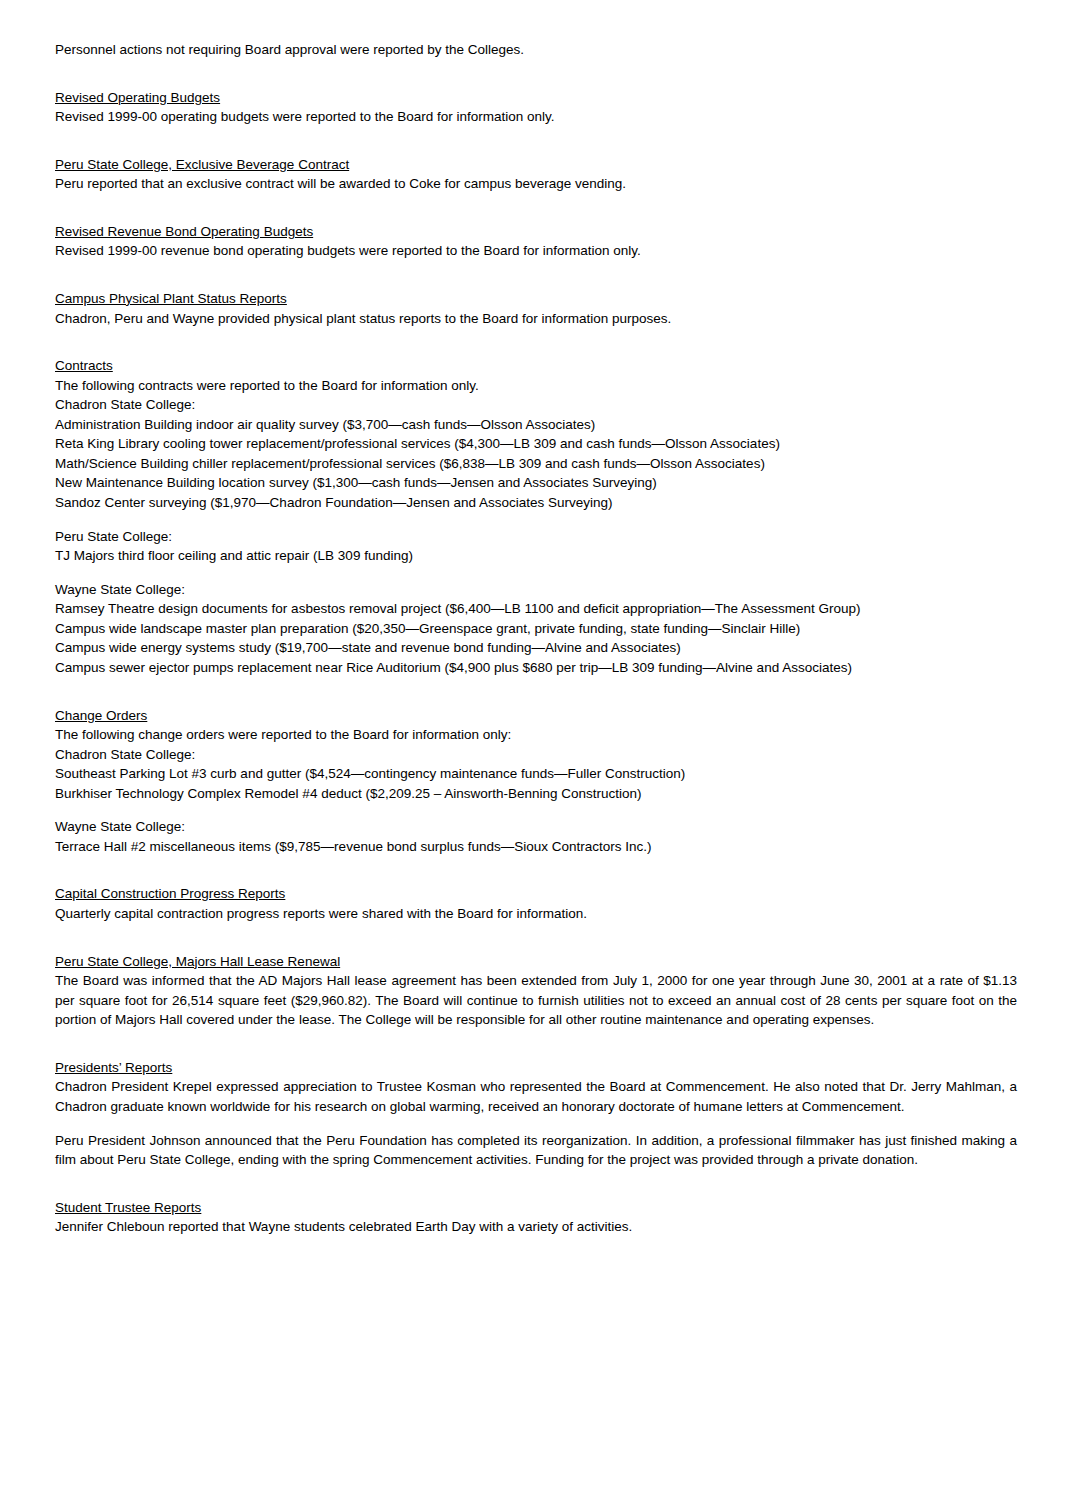Personnel actions not requiring Board approval were reported by the Colleges.
Revised Operating Budgets
Revised 1999-00 operating budgets were reported to the Board for information only.
Peru State College, Exclusive Beverage Contract
Peru reported that an exclusive contract will be awarded to Coke for campus beverage vending.
Revised Revenue Bond Operating Budgets
Revised 1999-00 revenue bond operating budgets were reported to the Board for information only.
Campus Physical Plant Status Reports
Chadron, Peru and Wayne provided physical plant status reports to the Board for information purposes.
Contracts
The following contracts were reported to the Board for information only.
Chadron State College:
Administration Building indoor air quality survey ($3,700—cash funds—Olsson Associates)
Reta King Library cooling tower replacement/professional services ($4,300—LB 309 and cash funds—Olsson Associates)
Math/Science Building chiller replacement/professional services ($6,838—LB 309 and cash funds—Olsson Associates)
New Maintenance Building location survey ($1,300—cash funds—Jensen and Associates Surveying)
Sandoz Center surveying ($1,970—Chadron Foundation—Jensen and Associates Surveying)
Peru State College:
TJ Majors third floor ceiling and attic repair (LB 309 funding)
Wayne State College:
Ramsey Theatre design documents for asbestos removal project ($6,400—LB 1100 and deficit appropriation—The Assessment Group)
Campus wide landscape master plan preparation ($20,350—Greenspace grant, private funding, state funding—Sinclair Hille)
Campus wide energy systems study ($19,700—state and revenue bond funding—Alvine and Associates)
Campus sewer ejector pumps replacement near Rice Auditorium ($4,900 plus $680 per trip—LB 309 funding—Alvine and Associates)
Change Orders
The following change orders were reported to the Board for information only:
Chadron State College:
Southeast Parking Lot #3 curb and gutter ($4,524—contingency maintenance funds—Fuller Construction)
Burkhiser Technology Complex Remodel #4 deduct ($2,209.25 – Ainsworth-Benning Construction)
Wayne State College:
Terrace Hall #2 miscellaneous items ($9,785—revenue bond surplus funds—Sioux Contractors Inc.)
Capital Construction Progress Reports
Quarterly capital contraction progress reports were shared with the Board for information.
Peru State College, Majors Hall Lease Renewal
The Board was informed that the AD Majors Hall lease agreement has been extended from July 1, 2000 for one year through June 30, 2001 at a rate of $1.13 per square foot for 26,514 square feet ($29,960.82). The Board will continue to furnish utilities not to exceed an annual cost of 28 cents per square foot on the portion of Majors Hall covered under the lease. The College will be responsible for all other routine maintenance and operating expenses.
Presidents’ Reports
Chadron President Krepel expressed appreciation to Trustee Kosman who represented the Board at Commencement. He also noted that Dr. Jerry Mahlman, a Chadron graduate known worldwide for his research on global warming, received an honorary doctorate of humane letters at Commencement.
Peru President Johnson announced that the Peru Foundation has completed its reorganization. In addition, a professional filmmaker has just finished making a film about Peru State College, ending with the spring Commencement activities. Funding for the project was provided through a private donation.
Student Trustee Reports
Jennifer Chleboun reported that Wayne students celebrated Earth Day with a variety of activities.